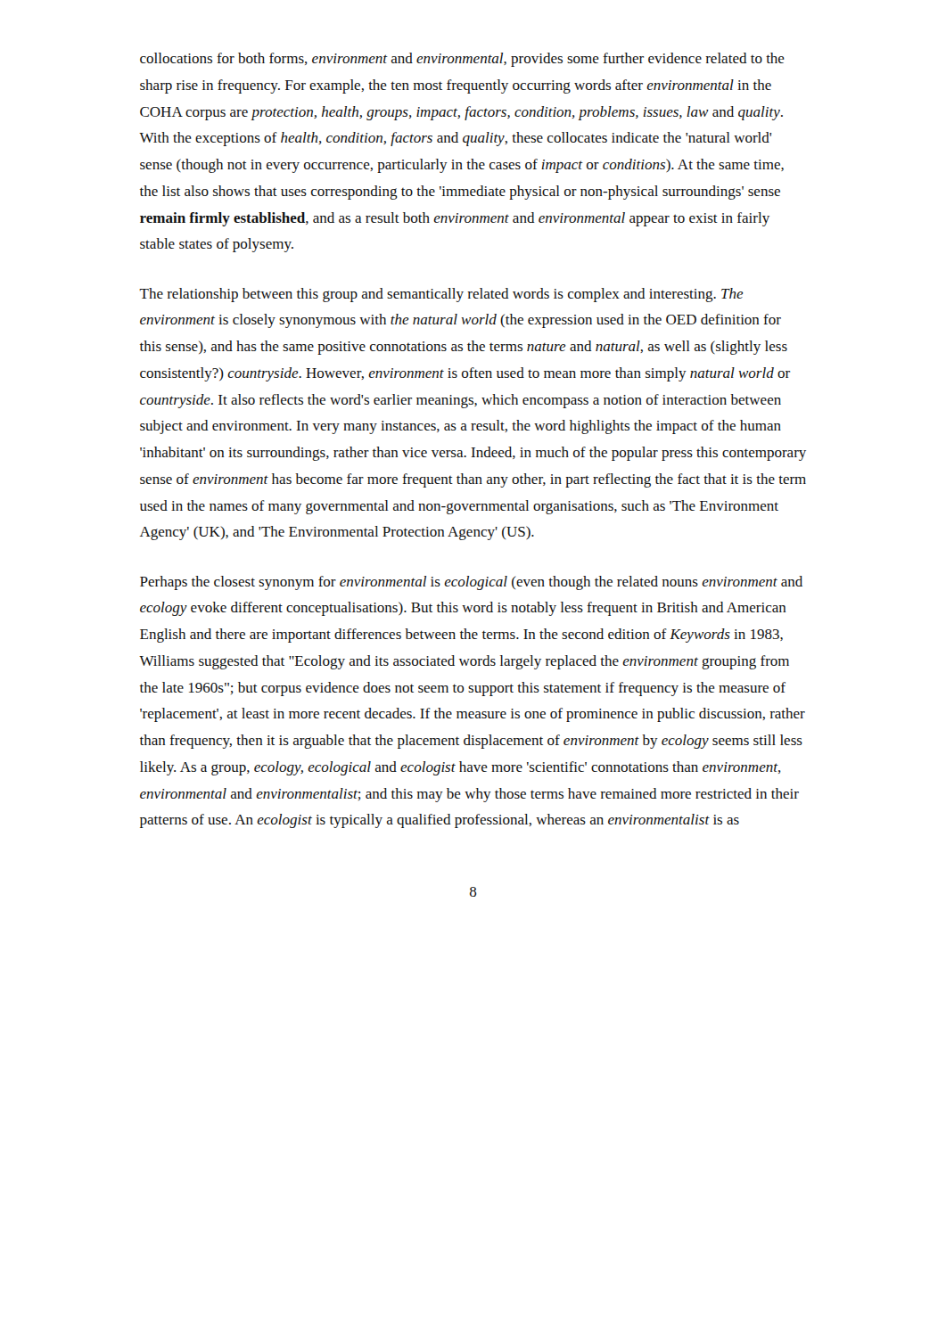collocations for both forms, environment and environmental, provides some further evidence related to the sharp rise in frequency. For example, the ten most frequently occurring words after environmental in the COHA corpus are protection, health, groups, impact, factors, condition, problems, issues, law and quality. With the exceptions of health, condition, factors and quality, these collocates indicate the 'natural world' sense (though not in every occurrence, particularly in the cases of impact or conditions). At the same time, the list also shows that uses corresponding to the 'immediate physical or non-physical surroundings' sense remain firmly established, and as a result both environment and environmental appear to exist in fairly stable states of polysemy.
The relationship between this group and semantically related words is complex and interesting. The environment is closely synonymous with the natural world (the expression used in the OED definition for this sense), and has the same positive connotations as the terms nature and natural, as well as (slightly less consistently?) countryside. However, environment is often used to mean more than simply natural world or countryside. It also reflects the word's earlier meanings, which encompass a notion of interaction between subject and environment. In very many instances, as a result, the word highlights the impact of the human 'inhabitant' on its surroundings, rather than vice versa. Indeed, in much of the popular press this contemporary sense of environment has become far more frequent than any other, in part reflecting the fact that it is the term used in the names of many governmental and non-governmental organisations, such as 'The Environment Agency' (UK), and 'The Environmental Protection Agency' (US).
Perhaps the closest synonym for environmental is ecological (even though the related nouns environment and ecology evoke different conceptualisations). But this word is notably less frequent in British and American English and there are important differences between the terms. In the second edition of Keywords in 1983, Williams suggested that "Ecology and its associated words largely replaced the environment grouping from the late 1960s"; but corpus evidence does not seem to support this statement if frequency is the measure of 'replacement', at least in more recent decades. If the measure is one of prominence in public discussion, rather than frequency, then it is arguable that the placement displacement of environment by ecology seems still less likely. As a group, ecology, ecological and ecologist have more 'scientific' connotations than environment, environmental and environmentalist; and this may be why those terms have remained more restricted in their patterns of use. An ecologist is typically a qualified professional, whereas an environmentalist is as
8